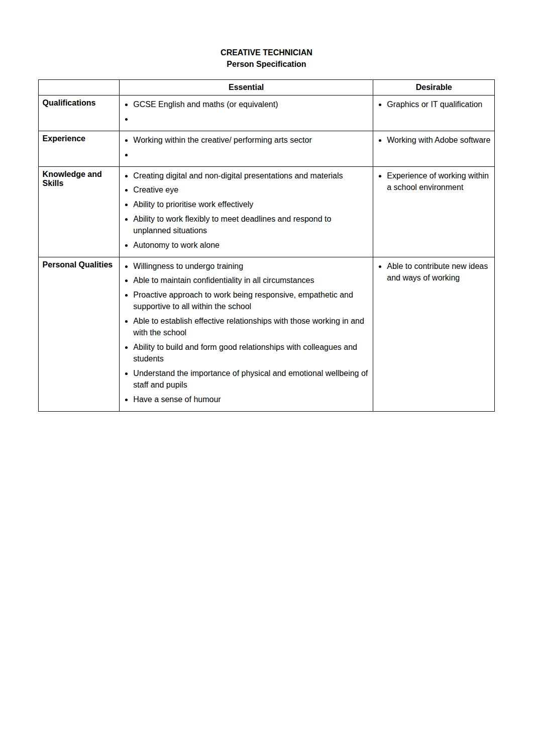CREATIVE TECHNICIAN Person Specification
| | Essential | Desirable |
| --- | --- | --- |
| Qualifications | GCSE English and maths (or equivalent) | Graphics or IT qualification |
| Experience | Working within the creative/ performing arts sector | Working with Adobe software |
| Knowledge and Skills | Creating digital and non-digital presentations and materials Creative eye Ability to prioritise work effectively Ability to work flexibly to meet deadlines and respond to unplanned situations Autonomy to work alone | Experience of working within a school environment |
| Personal Qualities | Willingness to undergo training Able to maintain confidentiality in all circumstances Proactive approach to work being responsive, empathetic and supportive to all within the school Able to establish effective relationships with those working in and with the school Ability to build and form good relationships with colleagues and students Understand the importance of physical and emotional wellbeing of staff and pupils Have a sense of humour | Able to contribute new ideas and ways of working |